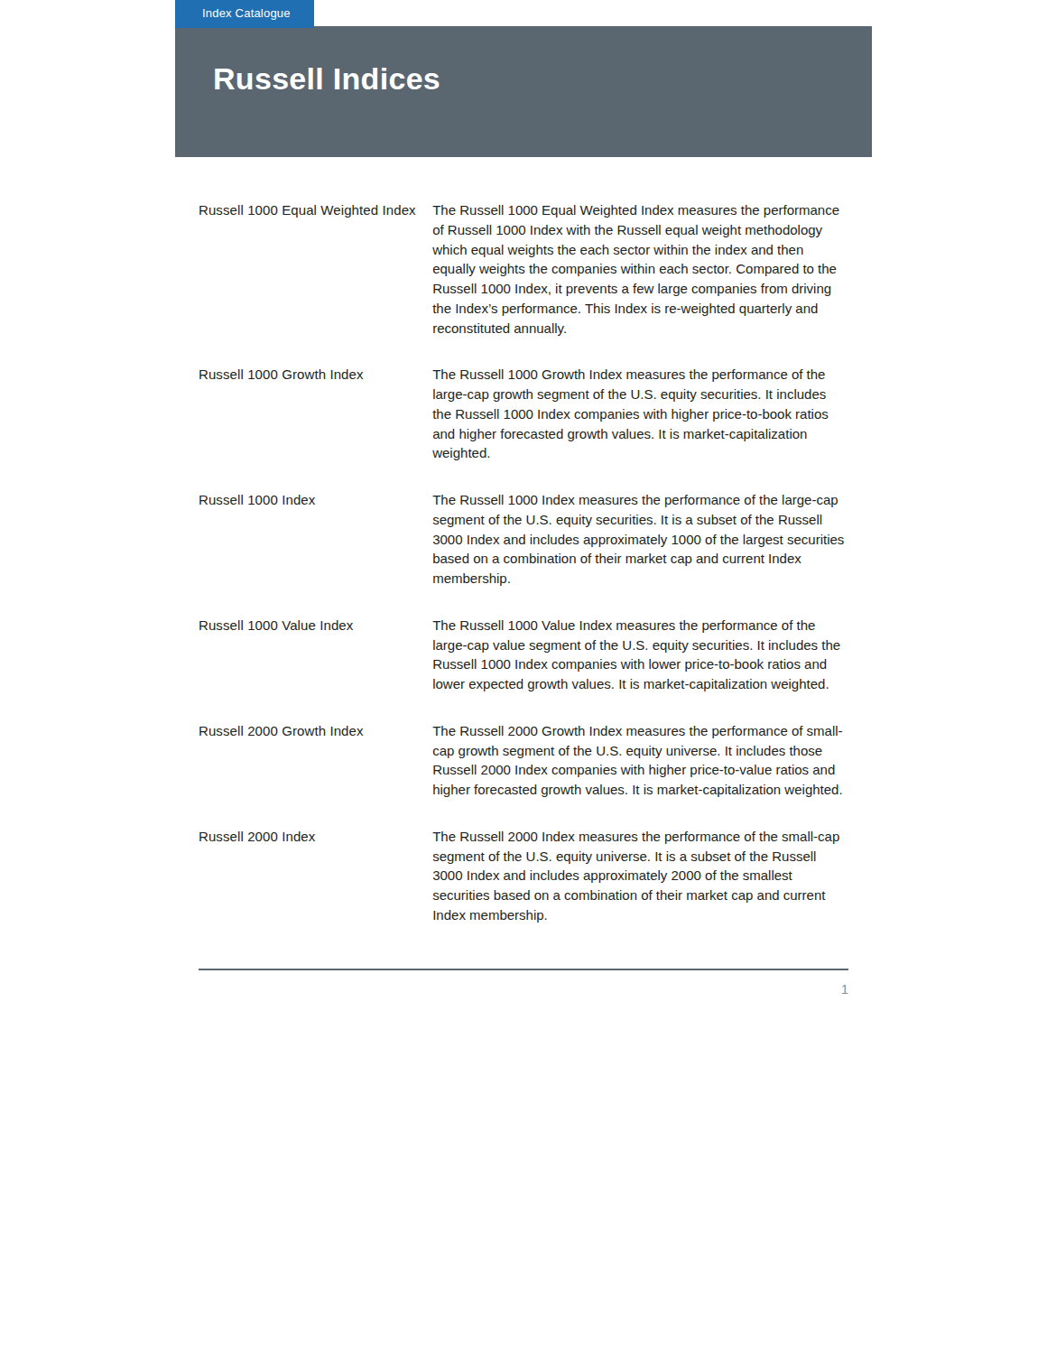Index Catalogue
Russell Indices
| Russell 1000 Equal Weighted Index | The Russell 1000 Equal Weighted Index measures the performance of Russell 1000 Index with the Russell equal weight methodology which equal weights the each sector within the index and then equally weights the companies within each sector. Compared to the Russell 1000 Index, it prevents a few large companies from driving the Index’s performance. This Index is re-weighted quarterly and reconstituted annually. |
| Russell 1000 Growth Index | The Russell 1000 Growth Index measures the performance of the large-cap growth segment of the U.S. equity securities. It includes the Russell 1000 Index companies with higher price-to-book ratios and higher forecasted growth values. It is market-capitalization weighted. |
| Russell 1000 Index | The Russell 1000 Index measures the performance of the large-cap segment of the U.S. equity securities. It is a subset of the Russell 3000 Index and includes approximately 1000 of the largest securities based on a combination of their market cap and current Index membership. |
| Russell 1000 Value Index | The Russell 1000 Value Index measures the performance of the large-cap value segment of the U.S. equity securities. It includes the Russell 1000 Index companies with lower price-to-book ratios and lower expected growth values. It is market-capitalization weighted. |
| Russell 2000 Growth Index | The Russell 2000 Growth Index measures the performance of small-cap growth segment of the U.S. equity universe. It includes those Russell 2000 Index companies with higher price-to-value ratios and higher forecasted growth values. It is market-capitalization weighted. |
| Russell 2000 Index | The Russell 2000 Index measures the performance of the small-cap segment of the U.S. equity universe. It is a subset of the Russell 3000 Index and includes approximately 2000 of the smallest securities based on a combination of their market cap and current Index membership. |
1